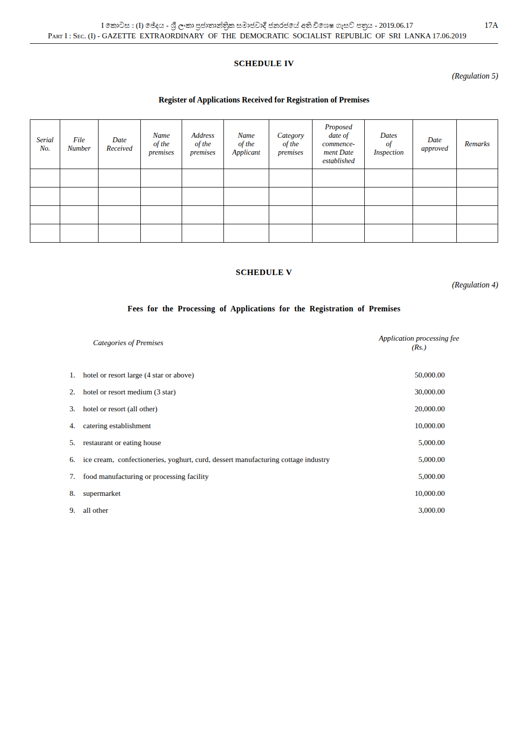17A I කොටස : (I) ඡේදය - ශ්‍රී ලංකා ප්‍රජාතාන්ත්‍රික සමාජවාදී ජනරජයේ අති විශෙෂ ගැසට් පත්‍රය - 2019.06.17
Part I : Sec. (I) - GAZETTE EXTRAORDINARY OF THE DEMOCRATIC SOCIALIST REPUBLIC OF SRI LANKA 17.06.2019
SCHEDULE IV
(Regulation 5)
Register of Applications Received for Registration of Premises
| Serial No. | File Number | Date Received | Name of the premises | Address of the premises | Name of the Applicant | Category of the premises | Proposed date of commence- ment Date established | Dates of Inspection | Date approved | Remarks |
| --- | --- | --- | --- | --- | --- | --- | --- | --- | --- | --- |
SCHEDULE V
(Regulation 4)
Fees for the Processing of Applications for the Registration of Premises
| Categories of Premises | Application processing fee (Rs.) |
| --- | --- |
| 1. | hotel or resort large (4 star or above) | 50,000.00 |
| 2. | hotel or resort medium (3 star) | 30,000.00 |
| 3. | hotel or resort (all other) | 20,000.00 |
| 4. | catering establishment | 10,000.00 |
| 5. | restaurant or eating house | 5,000.00 |
| 6. | ice cream, confectioneries, yoghurt, curd, dessert manufacturing cottage industry | 5,000.00 |
| 7. | food manufacturing or processing facility | 5,000.00 |
| 8. | supermarket | 10,000.00 |
| 9. | all other | 3,000.00 |